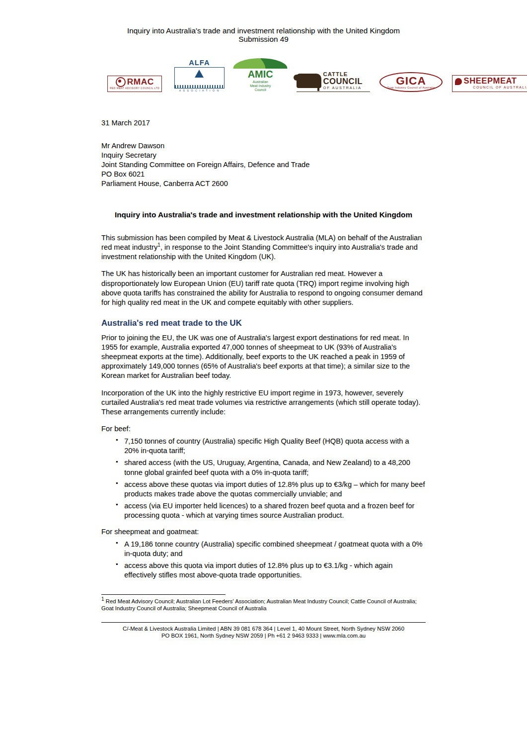Inquiry into Australia's trade and investment relationship with the United Kingdom Submission 49
RMAC
RED MEAT ADVISORY COUNCIL LTD
ALFA
A S S O C I A T I O N
AMIC
Australian
Meat Industry
Council
CATTLE
COUNCIL
OF AUSTRALIA
GICA
Goat Industry Council of Australia
SHEEPMEAT
COUNCIL OF AUSTRALIA
31 March 2017
Mr Andrew Dawson
Inquiry Secretary
Joint Standing Committee on Foreign Affairs, Defence and Trade
PO Box 6021
Parliament House, Canberra ACT 2600
Inquiry into Australia's trade and investment relationship with the United Kingdom
This submission has been compiled by Meat & Livestock Australia (MLA) on behalf of the Australian red meat industry1, in response to the Joint Standing Committee's inquiry into Australia's trade and investment relationship with the United Kingdom (UK).
The UK has historically been an important customer for Australian red meat. However a disproportionately low European Union (EU) tariff rate quota (TRQ) import regime involving high above quota tariffs has constrained the ability for Australia to respond to ongoing consumer demand for high quality red meat in the UK and compete equitably with other suppliers.
Australia's red meat trade to the UK
Prior to joining the EU, the UK was one of Australia's largest export destinations for red meat. In 1955 for example, Australia exported 47,000 tonnes of sheepmeat to UK (93% of Australia's sheepmeat exports at the time). Additionally, beef exports to the UK reached a peak in 1959 of approximately 149,000 tonnes (65% of Australia's beef exports at that time); a similar size to the Korean market for Australian beef today.
Incorporation of the UK into the highly restrictive EU import regime in 1973, however, severely curtailed Australia's red meat trade volumes via restrictive arrangements (which still operate today). These arrangements currently include:
For beef:
7,150 tonnes of country (Australia) specific High Quality Beef (HQB) quota access with a 20% in-quota tariff;
shared access (with the US, Uruguay, Argentina, Canada, and New Zealand) to a 48,200 tonne global grainfed beef quota with a 0% in-quota tariff;
access above these quotas via import duties of 12.8% plus up to €3/kg – which for many beef products makes trade above the quotas commercially unviable; and
access (via EU importer held licences) to a shared frozen beef quota and a frozen beef for processing quota - which at varying times source Australian product.
For sheepmeat and goatmeat:
A 19,186 tonne country (Australia) specific combined sheepmeat / goatmeat quota with a 0% in-quota duty; and
access above this quota via import duties of 12.8% plus up to €3.1/kg - which again effectively stifles most above-quota trade opportunities.
1 Red Meat Advisory Council; Australian Lot Feeders' Association; Australian Meat Industry Council; Cattle Council of Australia; Goat Industry Council of Australia; Sheepmeat Council of Australia
C/-Meat & Livestock Australia Limited | ABN 39 081 678 364 | Level 1, 40 Mount Street, North Sydney NSW 2060
PO BOX 1961, North Sydney NSW 2059 | Ph +61 2 9463 9333 | www.mla.com.au